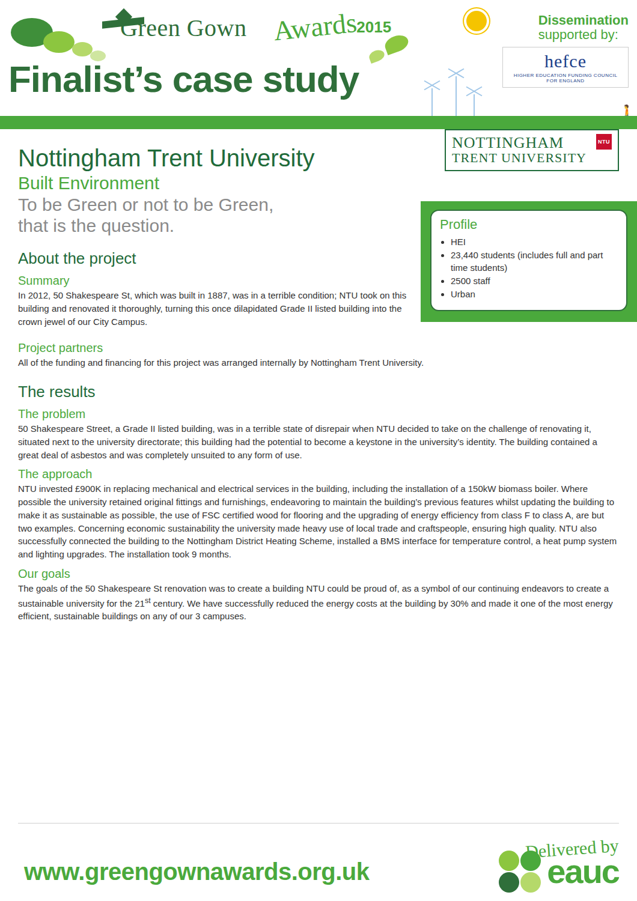🚶
Green Gown Awards 2015
Finalist’s case study
Dissemination
supported by:
hefce
HIGHER EDUCATION FUNDING COUNCIL FOR ENGLAND
NTU
NOTTINGHAM
TRENT UNIVERSITY
Nottingham Trent University
Built Environment
To be Green or not to be Green,
that is the question.
Profile
HEI
23,440 students (includes full and part time students)
2500 staff
Urban
About the project
Summary
In 2012, 50 Shakespeare St, which was built in 1887, was in a terrible condition; NTU took on this building and renovated it thoroughly, turning this once dilapidated Grade II listed building into the crown jewel of our City Campus.
Project partners
All of the funding and financing for this project was arranged internally by Nottingham Trent University.
The results
The problem
50 Shakespeare Street, a Grade II listed building, was in a terrible state of disrepair when NTU decided to take on the challenge of renovating it, situated next to the university directorate; this building had the potential to become a keystone in the university’s identity. The building contained a great deal of asbestos and was completely unsuited to any form of use.
The approach
NTU invested £900K in replacing mechanical and electrical services in the building, including the installation of a 150kW biomass boiler. Where possible the university retained original fittings and furnishings, endeavoring to maintain the building’s previous features whilst updating the building to make it as sustainable as possible, the use of FSC certified wood for flooring and the upgrading of energy efficiency from class F to class A, are but two examples. Concerning economic sustainability the university made heavy use of local trade and craftspeople, ensuring high quality. NTU also successfully connected the building to the Nottingham District Heating Scheme, installed a BMS interface for temperature control, a heat pump system and lighting upgrades. The installation took 9 months.
Our goals
The goals of the 50 Shakespeare St renovation was to create a building NTU could be proud of, as a symbol of our continuing endeavors to create a sustainable university for the 21st century. We have successfully reduced the energy costs at the building by 30% and made it one of the most energy efficient, sustainable buildings on any of our 3 campuses.
www.greengownawards.org.uk
Delivered by
eauc